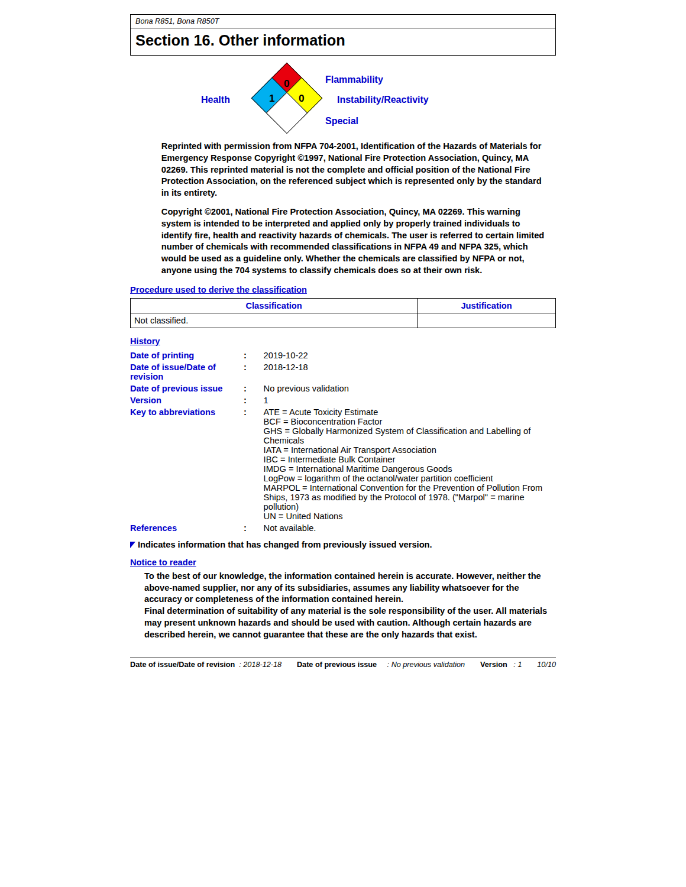Bona R851, Bona R850T
Section 16. Other information
0
1
0
Flammability
Health
Instability/Reactivity
Special
Reprinted with permission from NFPA 704-2001, Identification of the Hazards of Materials for Emergency Response Copyright ©1997, National Fire Protection Association, Quincy, MA 02269. This reprinted material is not the complete and official position of the National Fire Protection Association, on the referenced subject which is represented only by the standard in its entirety.
Copyright ©2001, National Fire Protection Association, Quincy, MA 02269. This warning system is intended to be interpreted and applied only by properly trained individuals to identify fire, health and reactivity hazards of chemicals. The user is referred to certain limited number of chemicals with recommended classifications in NFPA 49 and NFPA 325, which would be used as a guideline only. Whether the chemicals are classified by NFPA or not, anyone using the 704 systems to classify chemicals does so at their own risk.
Procedure used to derive the classification
| Classification | Justification |
| --- | --- |
| Not classified. | |
History
| Date of printing | : | 2019-10-22 |
| Date of issue/Date of revision | : | 2018-12-18 |
| Date of previous issue | : | No previous validation |
| Version | : | 1 |
| Key to abbreviations | : | ATE = Acute Toxicity Estimate BCF = Bioconcentration Factor GHS = Globally Harmonized System of Classification and Labelling of Chemicals IATA = International Air Transport Association IBC = Intermediate Bulk Container IMDG = International Maritime Dangerous Goods LogPow = logarithm of the octanol/water partition coefficient MARPOL = International Convention for the Prevention of Pollution From Ships, 1973 as modified by the Protocol of 1978. ("Marpol" = marine pollution) UN = United Nations |
| References | : | Not available. |
Indicates information that has changed from previously issued version.
Notice to reader
To the best of our knowledge, the information contained herein is accurate. However, neither the above-named supplier, nor any of its subsidiaries, assumes any liability whatsoever for the accuracy or completeness of the information contained herein.
Final determination of suitability of any material is the sole responsibility of the user. All materials may present unknown hazards and should be used with caution. Although certain hazards are described herein, we cannot guarantee that these are the only hazards that exist.
Date of issue/Date of revision : 2018-12-18 Date of previous issue : No previous validation Version : 1 10/10